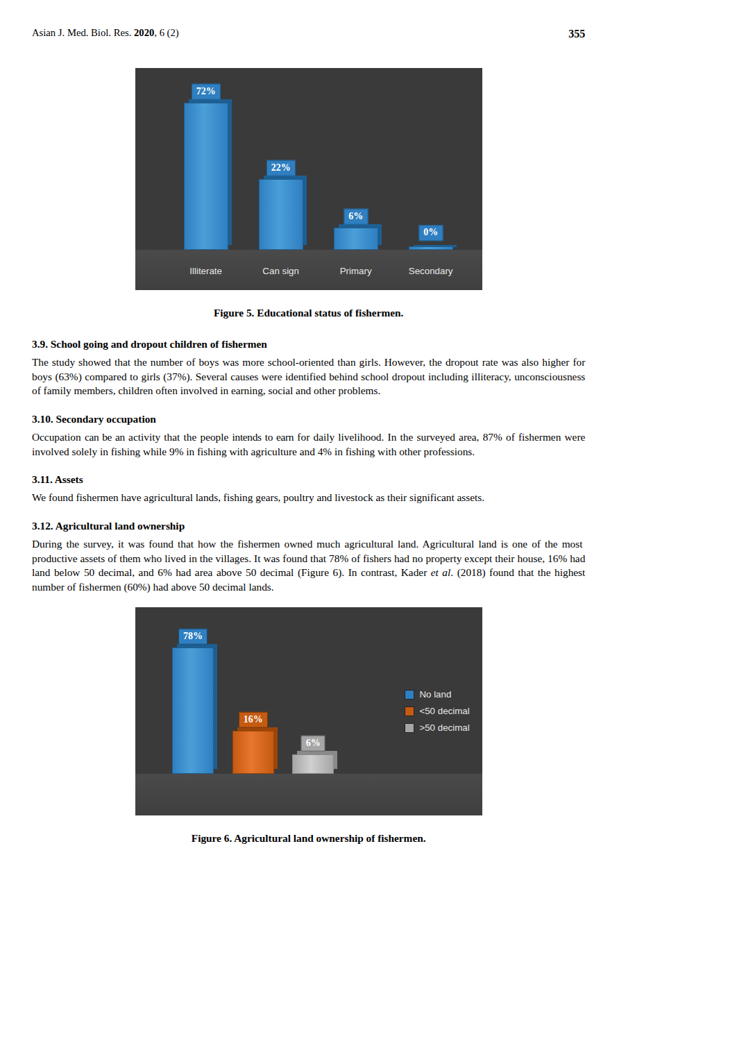Asian J. Med. Biol. Res. 2020, 6 (2)
355
72%
22%
6%
0%
Illiterate Can sign Primary Secondary
Figure 5. Educational status of fishermen.
3.9. School going and dropout children of fishermen
The study showed that the number of boys was more school-oriented than girls. However, the dropout rate was also higher for boys (63%) compared to girls (37%). Several causes were identified behind school dropout including illiteracy, unconsciousness of family members, children often involved in earning, social and other problems.
3.10. Secondary occupation
Occupation can be an activity that the people intends to earn for daily livelihood. In the surveyed area, 87% of fishermen were involved solely in fishing while 9% in fishing with agriculture and 4% in fishing with other professions.
3.11. Assets
We found fishermen have agricultural lands, fishing gears, poultry and livestock as their significant assets.
3.12. Agricultural land ownership
During the survey, it was found that how the fishermen owned much agricultural land. Agricultural land is one of the most productive assets of them who lived in the villages. It was found that 78% of fishers had no property except their house, 16% had land below 50 decimal, and 6% had area above 50 decimal (Figure 6). In contrast, Kader et al. (2018) found that the highest number of fishermen (60%) had above 50 decimal lands.
78%
16%
6%
No land
<50 decimal
>50 decimal
Figure 6. Agricultural land ownership of fishermen.